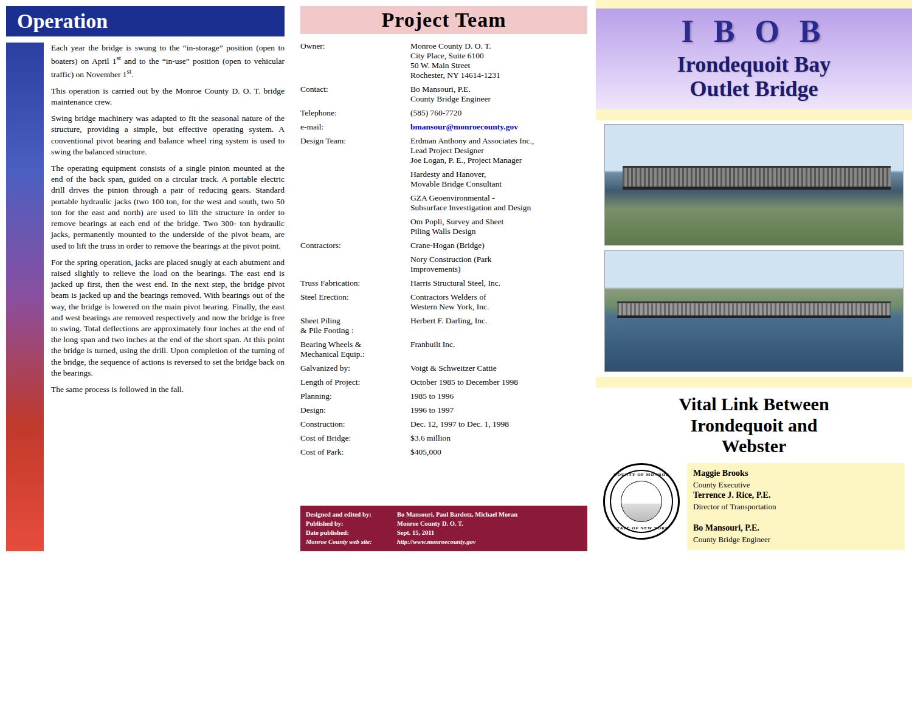Operation
Operating a Seasonal Bridge
Each year the bridge is swung to the “in-storage” position (open to boaters) on April 1st and to the “in-use” position (open to vehicular traffic) on November 1st.
This operation is carried out by the Monroe County D. O. T. bridge maintenance crew.
Swing bridge machinery was adapted to fit the seasonal nature of the structure, providing a simple, but effective operating system. A conventional pivot bearing and balance wheel ring system is used to swing the balanced structure.
The operating equipment consists of a single pinion mounted at the end of the back span, guided on a circular track. A portable electric drill drives the pinion through a pair of reducing gears. Standard portable hydraulic jacks (two 100 ton, for the west and south, two 50 ton for the east and north) are used to lift the structure in order to remove bearings at each end of the bridge. Two 300- ton hydraulic jacks, permanently mounted to the underside of the pivot beam, are used to lift the truss in order to remove the bearings at the pivot point.
For the spring operation, jacks are placed snugly at each abutment and raised slightly to relieve the load on the bearings. The east end is jacked up first, then the west end. In the next step, the bridge pivot beam is jacked up and the bearings removed. With bearings out of the way, the bridge is lowered on the main pivot bearing. Finally, the east and west bearings are removed respectively and now the bridge is free to swing. Total deflections are approximately four inches at the end of the long span and two inches at the end of the short span. At this point the bridge is turned, using the drill. Upon completion of the turning of the bridge, the sequence of actions is reversed to set the bridge back on the bearings.
The same process is followed in the fall.
Project Team
| Owner: | Monroe County D. O. T. City Place, Suite 6100 50 W. Main Street Rochester, NY 14614-1231 |
| Contact: | Bo Mansouri, P.E. County Bridge Engineer |
| Telephone: | (585) 760-7720 |
| e-mail: | bmansour@monroecounty.gov |
| Design Team: | Erdman Anthony and Associates Inc., Lead Project Designer Joe Logan, P. E., Project Manager |
| | Hardesty and Hanover, Movable Bridge Consultant |
| | GZA Geoenvironmental - Subsurface Investigation and Design |
| | Om Popli, Survey and Sheet Piling Walls Design |
| Contractors: | Crane-Hogan (Bridge) |
| | Nory Construction (Park Improvements) |
| Truss Fabrication: | Harris Structural Steel, Inc. |
| Steel Erection: | Contractors Welders of Western New York, Inc. |
| Sheet Piling & Pile Footing : | Herbert F. Darling, Inc. |
| Bearing Wheels & Mechanical Equip.: | Franbuilt Inc. |
| Galvanized by: | Voigt & Schweitzer Cattie |
| Length of Project: | October 1985 to December 1998 |
| Planning: | 1985 to 1996 |
| Design: | 1996 to 1997 |
| Construction: | Dec. 12, 1997 to Dec. 1, 1998 |
| Cost of Bridge: | $3.6 million |
| Cost of Park: | $405,000 |
| Designed and edited by: | Bo Mansouri, Paul Bardotz, Michael Moran |
| Published by: | Monroe County D. O. T. |
| Date published: | Sept. 15, 2011 |
| Monroe County web site: | http://www.monroecounty.gov |
I B O B
Irondequoit Bay
Outlet Bridge
Vital Link Between
Irondequoit and
Webster
COUNTY OF MONROE
STATE OF NEW YORK
Maggie Brooks
County Executive
Terrence J. Rice, P.E.
Director of Transportation
Bo Mansouri, P.E.
County Bridge Engineer